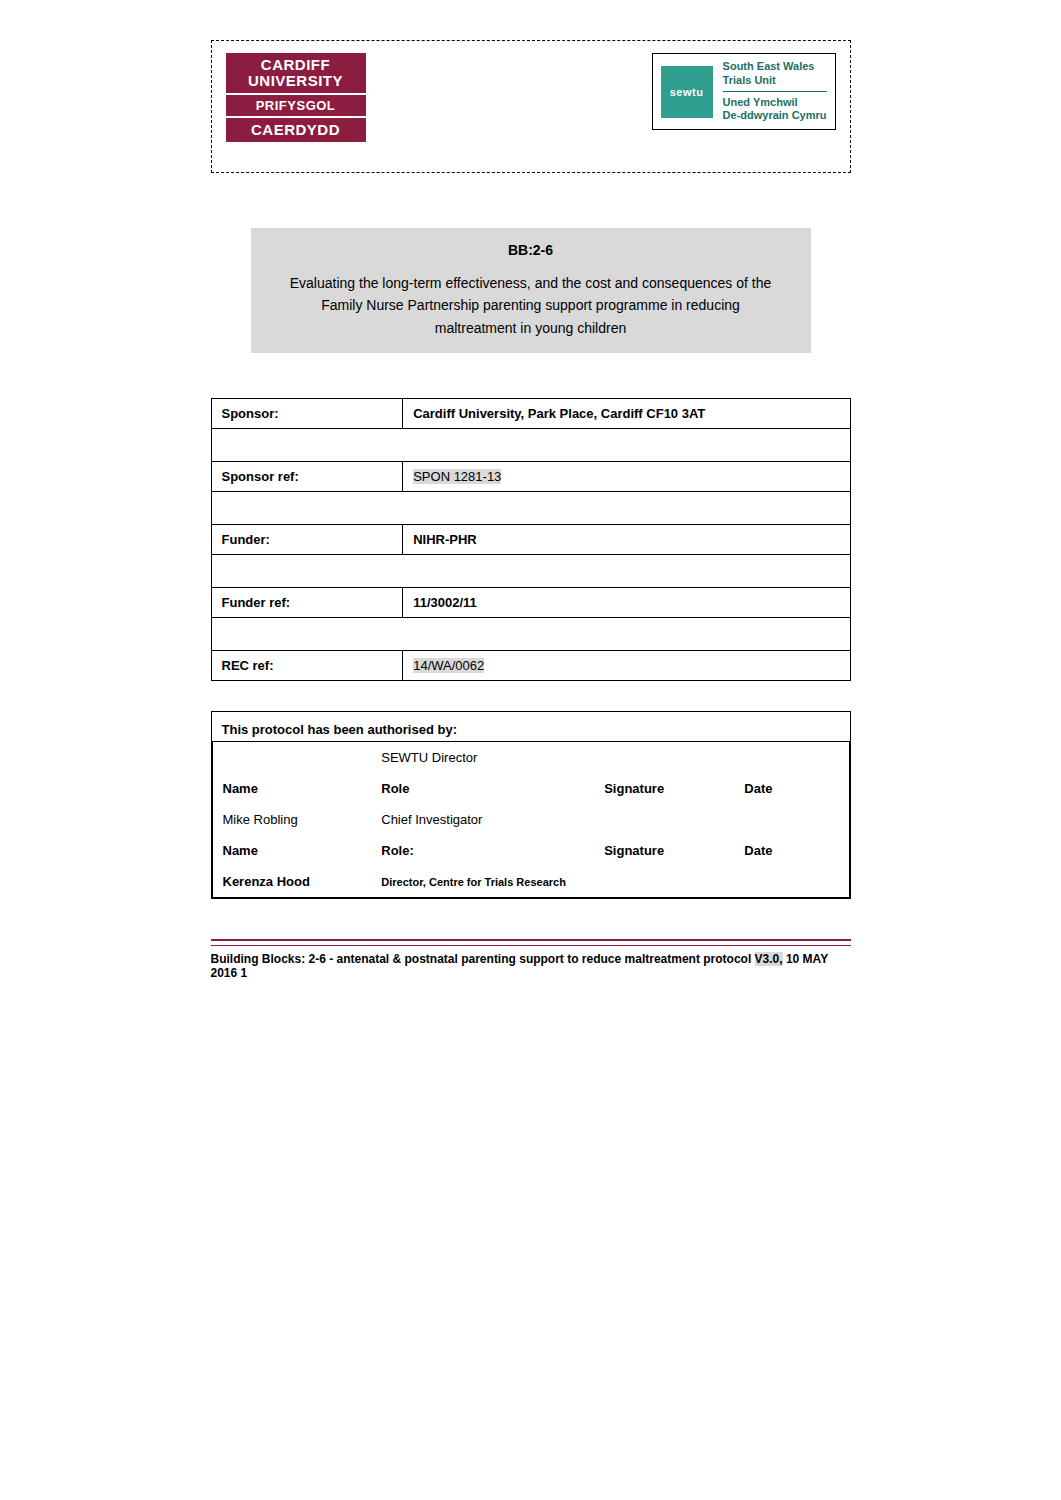CARDIFF
UNIVERSITY
PRIFYSGOL
CAERDYDD
sewtu
South East Wales
Trials Unit
Uned Ymchwil
De-ddwyrain Cymru
BB:2-6
Evaluating the long-term effectiveness, and the cost and consequences of the Family Nurse Partnership parenting support programme in reducing maltreatment in young children
| Sponsor: | Cardiff University, Park Place, Cardiff CF10 3AT |
| Sponsor ref: | SPON 1281-13 |
| Funder: | NIHR-PHR |
| Funder ref: | 11/3002/11 |
| REC ref: | 14/WA/0062 |
This protocol has been authorised by:
| | SEWTU Director | | |
| Name | Role | Signature | Date |
| Mike Robling | Chief Investigator | | |
| Name | Role: | Signature | Date |
| Kerenza Hood | Director, Centre for Trials Research | | |
Building Blocks: 2-6 - antenatal & postnatal parenting support to reduce maltreatment protocol V3.0, 10 MAY 2016 1